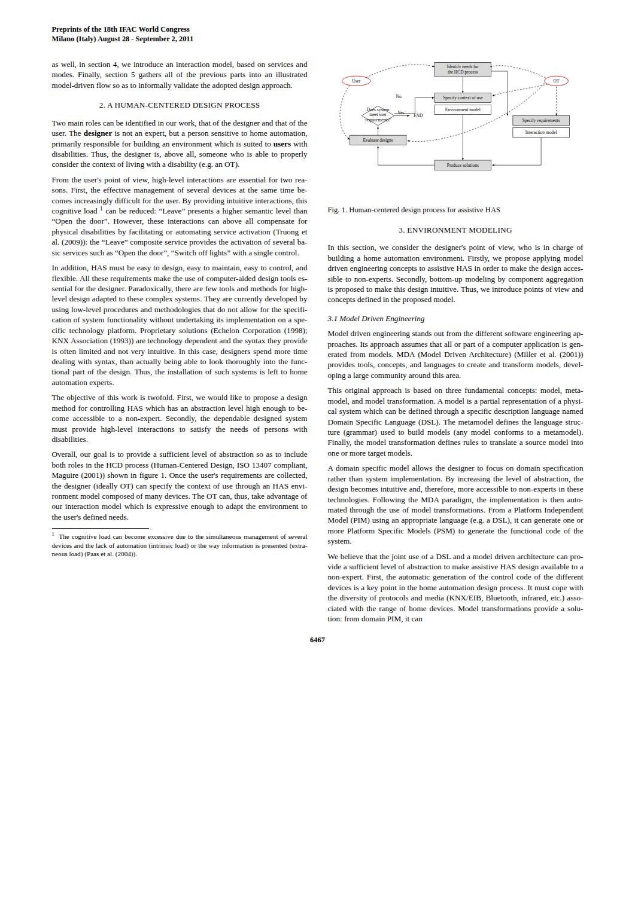Preprints of the 18th IFAC World Congress
Milano (Italy) August 28 - September 2, 2011
as well, in section 4, we introduce an interaction model, based on services and modes. Finally, section 5 gathers all of the previous parts into an illustrated model-driven flow so as to informally validate the adopted design approach.
2. A HUMAN-CENTERED DESIGN PROCESS
Two main roles can be identified in our work, that of the designer and that of the user. The designer is not an expert, but a person sensitive to home automation, primarily responsible for building an environment which is suited to users with disabilities. Thus, the designer is, above all, someone who is able to properly consider the context of living with a disability (e.g. an OT).
From the user's point of view, high-level interactions are essential for two reasons. First, the effective management of several devices at the same time becomes increasingly difficult for the user. By providing intuitive interactions, this cognitive load 1 can be reduced: “Leave” presents a higher semantic level than “Open the door”. However, these interactions can above all compensate for physical disabilities by facilitating or automating service activation (Truong et al. (2009)): the “Leave” composite service provides the activation of several basic services such as “Open the door”, “Switch off lights” with a single control.
In addition, HAS must be easy to design, easy to maintain, easy to control, and flexible. All these requirements make the use of computer-aided design tools essential for the designer. Paradoxically, there are few tools and methods for high-level design adapted to these complex systems. They are currently developed by using low-level procedures and methodologies that do not allow for the specification of system functionality without undertaking its implementation on a specific technology platform. Proprietary solutions (Echelon Corporation (1998); KNX Association (1993)) are technology dependent and the syntax they provide is often limited and not very intuitive. In this case, designers spend more time dealing with syntax, than actually being able to look thoroughly into the functional part of the design. Thus, the installation of such systems is left to home automation experts.
The objective of this work is twofold. First, we would like to propose a design method for controlling HAS which has an abstraction level high enough to become accessible to a non-expert. Secondly, the dependable designed system must provide high-level interactions to satisfy the needs of persons with disabilities.
Overall, our goal is to provide a sufficient level of abstraction so as to include both roles in the HCD process (Human-Centered Design, ISO 13407 compliant, Maguire (2001)) shown in figure 1. Once the user's requirements are collected, the designer (ideally OT) can specify the context of use through an HAS environment model composed of many devices. The OT can, thus, take advantage of our interaction model which is expressive enough to adapt the environment to the user's defined needs.
1 The cognitive load can become excessive due to the simultaneous management of several devices and the lack of automation (intrinsic load) or the way information is presented (extraneous load) (Paas et al. (2004)).
Identify needs for the HCD process Specify context of use Environment model Specify requirements Interaction model Produce solutions Evaluate designs User OT Does system meet user requirements? No Yes END
Fig. 1. Human-centered design process for assistive HAS
3. ENVIRONMENT MODELING
In this section, we consider the designer's point of view, who is in charge of building a home automation environment. Firstly, we propose applying model driven engineering concepts to assistive HAS in order to make the design accessible to non-experts. Secondly, bottom-up modeling by component aggregation is proposed to make this design intuitive. Thus, we introduce points of view and concepts defined in the proposed model.
3.1 Model Driven Engineering
Model driven engineering stands out from the different software engineering approaches. Its approach assumes that all or part of a computer application is generated from models. MDA (Model Driven Architecture) (Miller et al. (2001)) provides tools, concepts, and languages to create and transform models, developing a large community around this area.
This original approach is based on three fundamental concepts: model, metamodel, and model transformation. A model is a partial representation of a physical system which can be defined through a specific description language named Domain Specific Language (DSL). The metamodel defines the language structure (grammar) used to build models (any model conforms to a metamodel). Finally, the model transformation defines rules to translate a source model into one or more target models.
A domain specific model allows the designer to focus on domain specification rather than system implementation. By increasing the level of abstraction, the design becomes intuitive and, therefore, more accessible to non-experts in these technologies. Following the MDA paradigm, the implementation is then automated through the use of model transformations. From a Platform Independent Model (PIM) using an appropriate language (e.g. a DSL), it can generate one or more Platform Specific Models (PSM) to generate the functional code of the system.
We believe that the joint use of a DSL and a model driven architecture can provide a sufficient level of abstraction to make assistive HAS design available to a non-expert. First, the automatic generation of the control code of the different devices is a key point in the home automation design process. It must cope with the diversity of protocols and media (KNX/EIB, Bluetooth, infrared, etc.) associated with the range of home devices. Model transformations provide a solution: from domain PIM, it can
6467